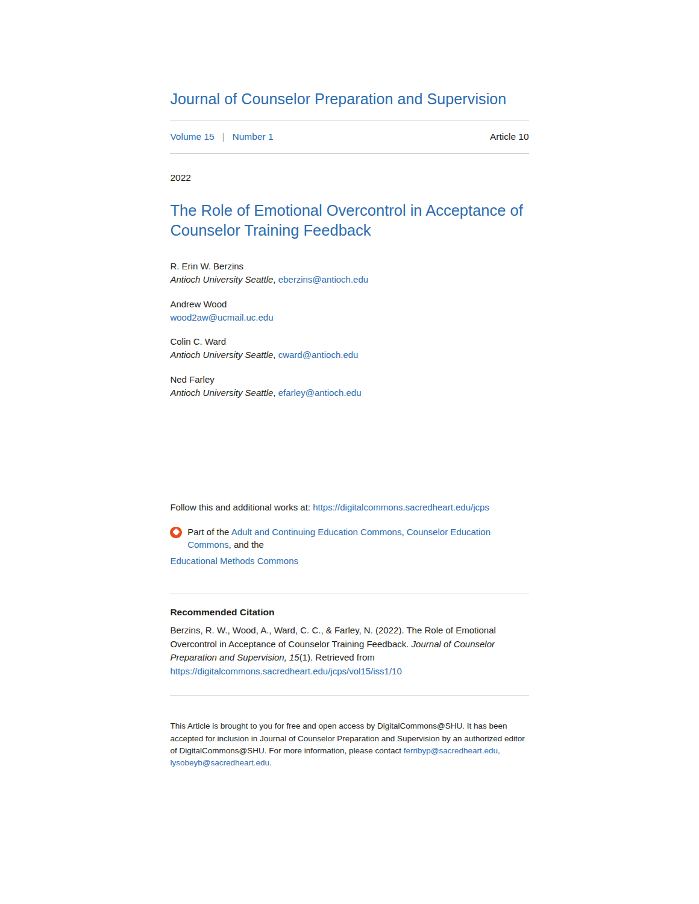Journal of Counselor Preparation and Supervision
Volume 15 | Number 1
Article 10
2022
The Role of Emotional Overcontrol in Acceptance of Counselor Training Feedback
R. Erin W. Berzins Antioch University Seattle, eberzins@antioch.edu
Andrew Wood wood2aw@ucmail.uc.edu
Colin C. Ward Antioch University Seattle, cward@antioch.edu
Ned Farley Antioch University Seattle, efarley@antioch.edu
Follow this and additional works at: https://digitalcommons.sacredheart.edu/jcps
Part of the Adult and Continuing Education Commons, Counselor Education Commons, and the
Educational Methods Commons
Recommended Citation
Berzins, R. W., Wood, A., Ward, C. C., & Farley, N. (2022). The Role of Emotional Overcontrol in Acceptance of Counselor Training Feedback. Journal of Counselor Preparation and Supervision, 15(1). Retrieved from https://digitalcommons.sacredheart.edu/jcps/vol15/iss1/10
This Article is brought to you for free and open access by DigitalCommons@SHU. It has been accepted for inclusion in Journal of Counselor Preparation and Supervision by an authorized editor of DigitalCommons@SHU. For more information, please contact ferribyp@sacredheart.edu, lysobeyb@sacredheart.edu.